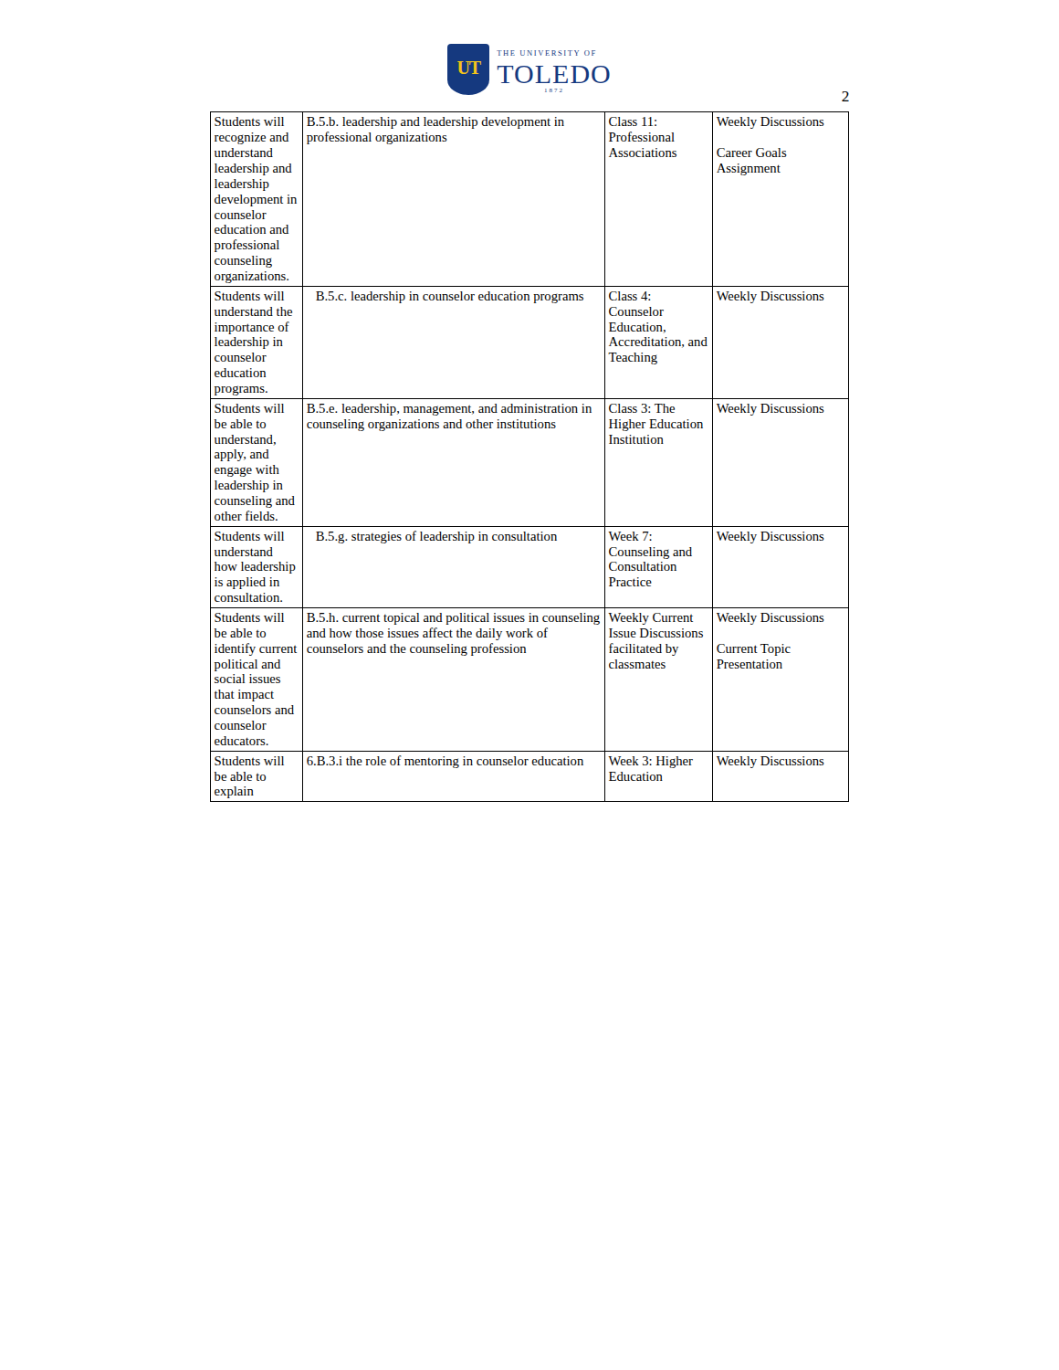THE UNIVERSITY OF
TOLEDO
1872
2
| Students will recognize and understand leadership and leadership development in counselor education and professional counseling organizations. | B.5.b. leadership and leadership development in professional organizations | Class 11: Professional Associations | Weekly Discussions Career Goals Assignment |
| Students will understand the importance of leadership in counselor education programs. | B.5.c. leadership in counselor education programs | Class 4: Counselor Education, Accreditation, and Teaching | Weekly Discussions |
| Students will be able to understand, apply, and engage with leadership in counseling and other fields. | B.5.e. leadership, management, and administration in counseling organizations and other institutions | Class 3: The Higher Education Institution | Weekly Discussions |
| Students will understand how leadership is applied in consultation. | B.5.g. strategies of leadership in consultation | Week 7: Counseling and Consultation Practice | Weekly Discussions |
| Students will be able to identify current political and social issues that impact counselors and counselor educators. | B.5.h. current topical and political issues in counseling and how those issues affect the daily work of counselors and the counseling profession | Weekly Current Issue Discussions facilitated by classmates | Weekly Discussions Current Topic Presentation |
| Students will be able to explain | 6.B.3.i the role of mentoring in counselor education | Week 3: Higher Education | Weekly Discussions |